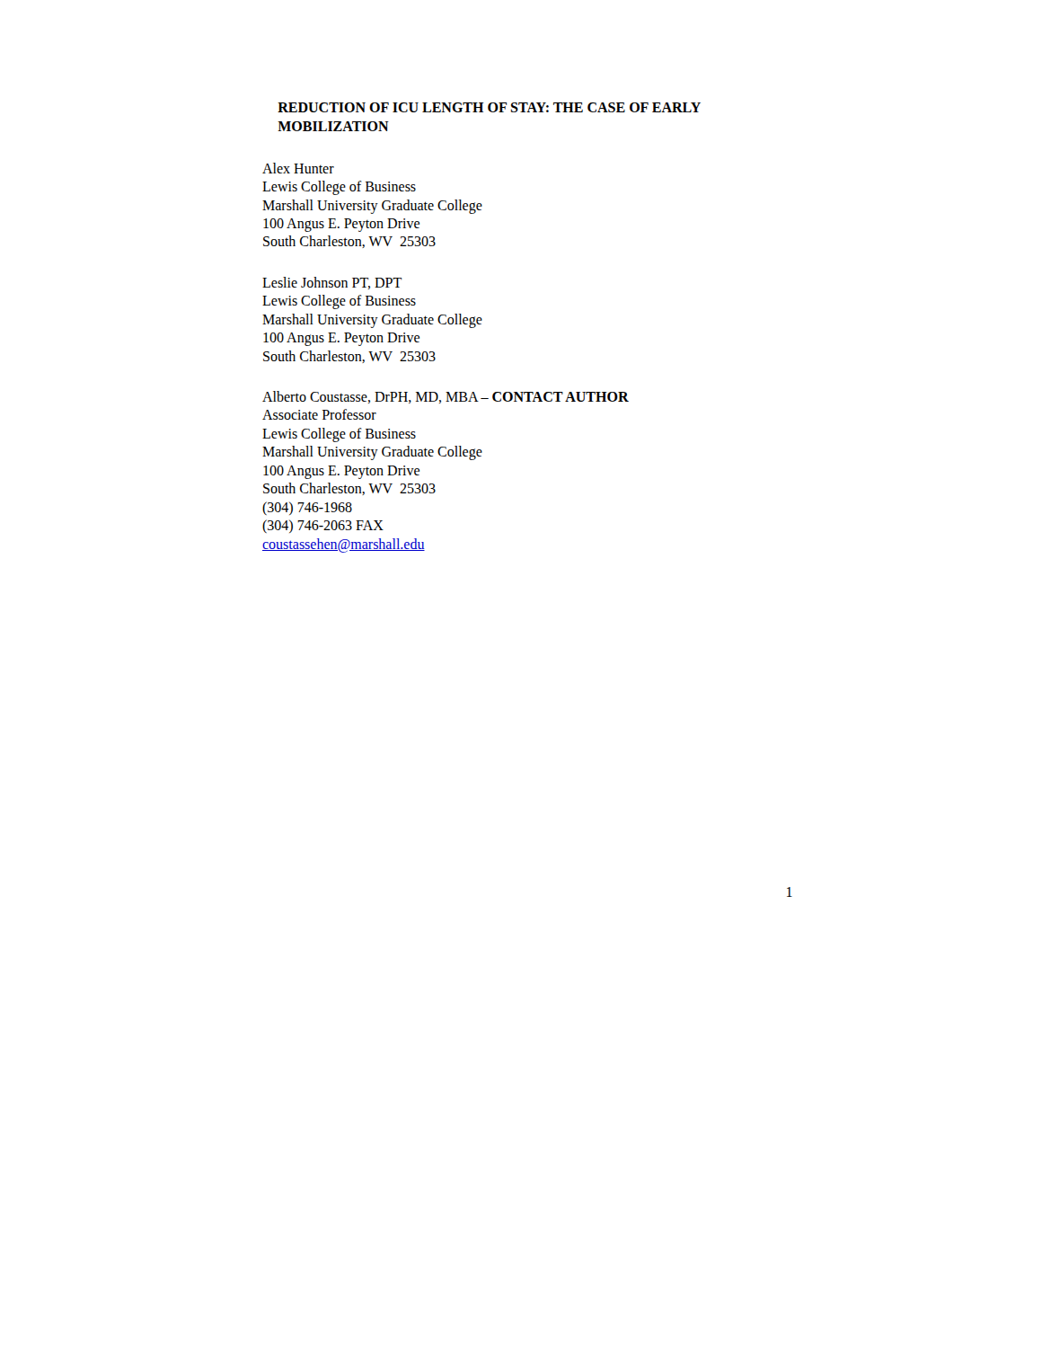Reduction of ICU Length of Stay: The Case of Early Mobilization
Alex Hunter
Lewis College of Business
Marshall University Graduate College
100 Angus E. Peyton Drive
South Charleston, WV 25303
Leslie Johnson PT, DPT
Lewis College of Business
Marshall University Graduate College
100 Angus E. Peyton Drive
South Charleston, WV 25303
Alberto Coustasse, DrPH, MD, MBA – CONTACT AUTHOR
Associate Professor
Lewis College of Business
Marshall University Graduate College
100 Angus E. Peyton Drive
South Charleston, WV 25303
(304) 746-1968
(304) 746-2063 FAX
coustassehen@marshall.edu
1